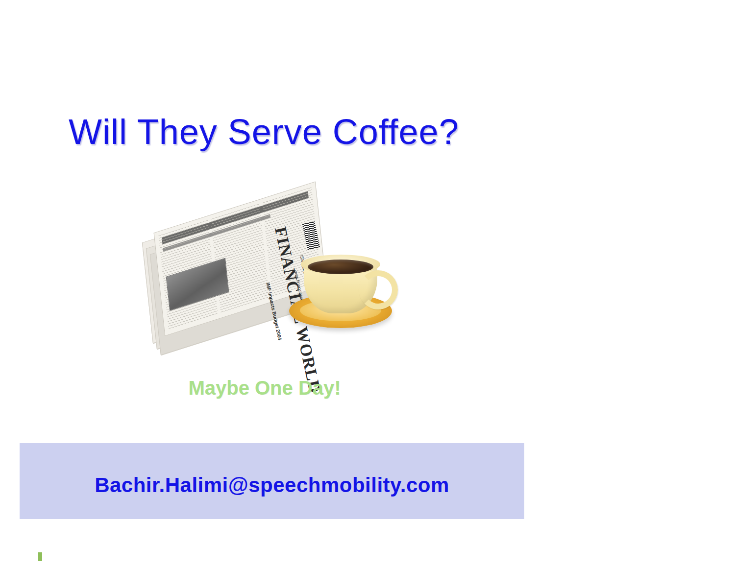Will They Serve Coffee?
FINANCIAL WORLD
ISSN 1234-5678
www.financialworld.com
IMF impacts Budget 2004
Maybe One Day!
Bachir.Halimi@speechmobility.com